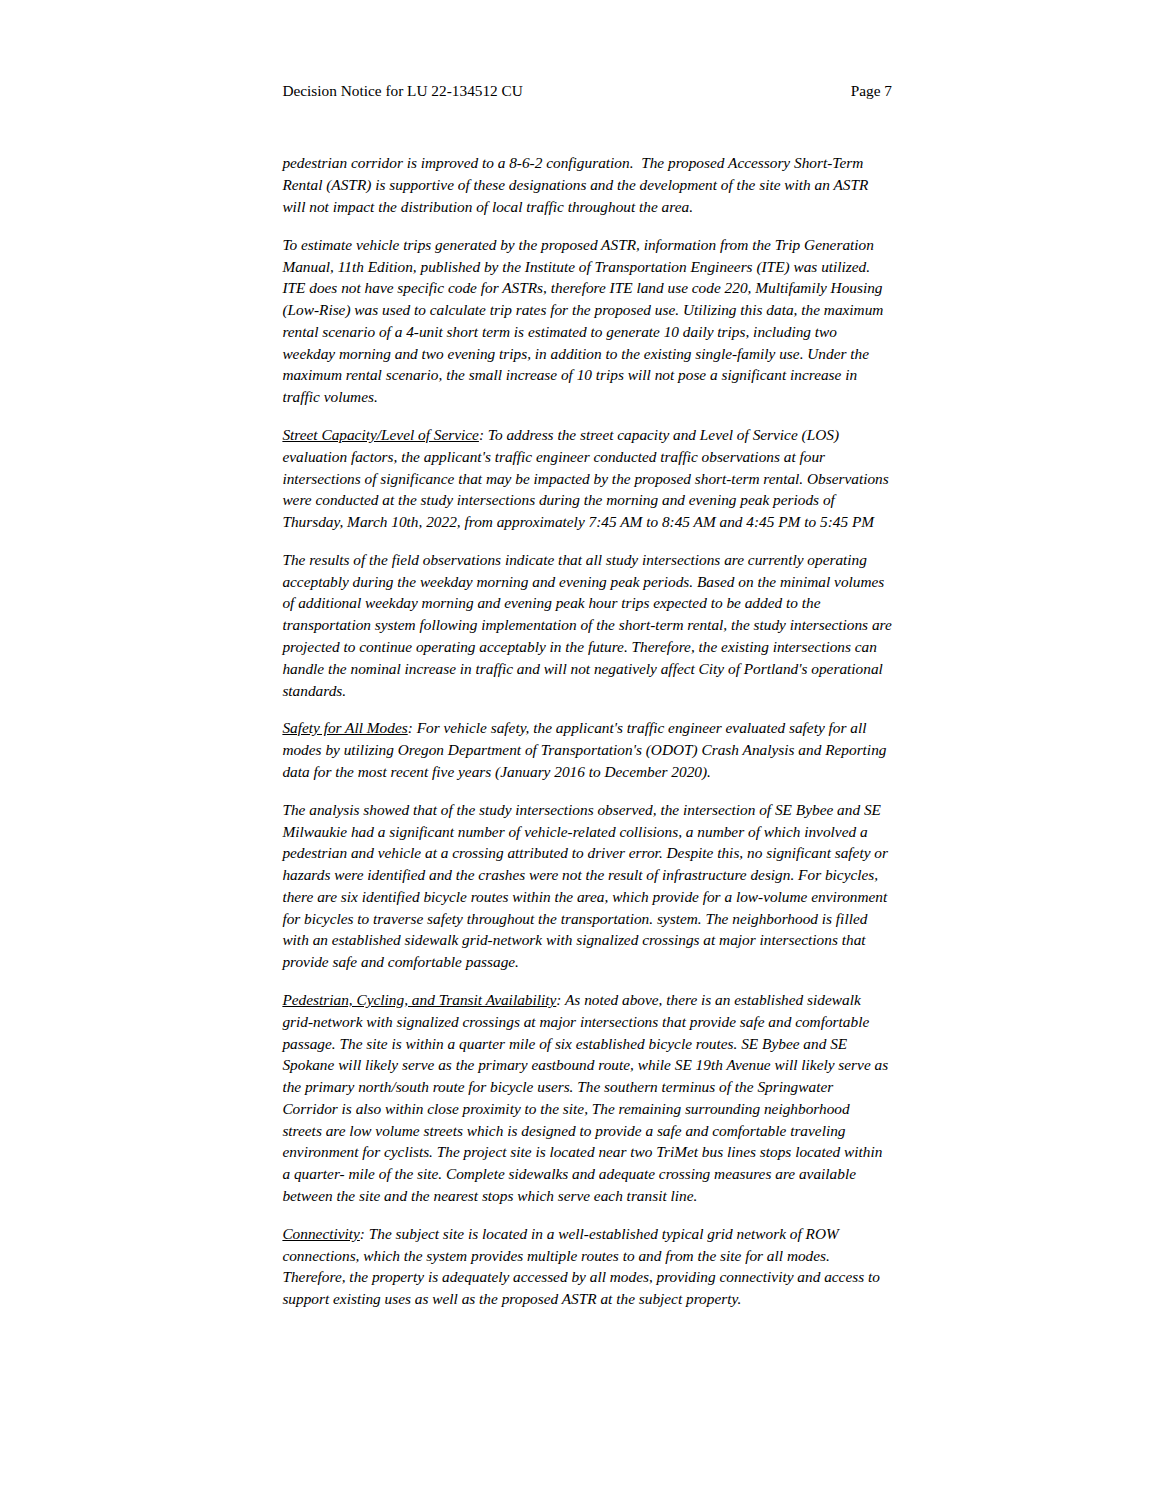Decision Notice for LU 22-134512 CU Page 7
pedestrian corridor is improved to a 8-6-2 configuration. The proposed Accessory Short-Term Rental (ASTR) is supportive of these designations and the development of the site with an ASTR will not impact the distribution of local traffic throughout the area.
To estimate vehicle trips generated by the proposed ASTR, information from the Trip Generation Manual, 11th Edition, published by the Institute of Transportation Engineers (ITE) was utilized. ITE does not have specific code for ASTRs, therefore ITE land use code 220, Multifamily Housing (Low-Rise) was used to calculate trip rates for the proposed use. Utilizing this data, the maximum rental scenario of a 4-unit short term is estimated to generate 10 daily trips, including two weekday morning and two evening trips, in addition to the existing single-family use. Under the maximum rental scenario, the small increase of 10 trips will not pose a significant increase in traffic volumes.
Street Capacity/Level of Service: To address the street capacity and Level of Service (LOS) evaluation factors, the applicant's traffic engineer conducted traffic observations at four intersections of significance that may be impacted by the proposed short-term rental. Observations were conducted at the study intersections during the morning and evening peak periods of Thursday, March 10th, 2022, from approximately 7:45 AM to 8:45 AM and 4:45 PM to 5:45 PM
The results of the field observations indicate that all study intersections are currently operating acceptably during the weekday morning and evening peak periods. Based on the minimal volumes of additional weekday morning and evening peak hour trips expected to be added to the transportation system following implementation of the short-term rental, the study intersections are projected to continue operating acceptably in the future. Therefore, the existing intersections can handle the nominal increase in traffic and will not negatively affect City of Portland's operational standards.
Safety for All Modes: For vehicle safety, the applicant's traffic engineer evaluated safety for all modes by utilizing Oregon Department of Transportation's (ODOT) Crash Analysis and Reporting data for the most recent five years (January 2016 to December 2020).
The analysis showed that of the study intersections observed, the intersection of SE Bybee and SE Milwaukie had a significant number of vehicle-related collisions, a number of which involved a pedestrian and vehicle at a crossing attributed to driver error. Despite this, no significant safety or hazards were identified and the crashes were not the result of infrastructure design. For bicycles, there are six identified bicycle routes within the area, which provide for a low-volume environment for bicycles to traverse safety throughout the transportation. system. The neighborhood is filled with an established sidewalk grid-network with signalized crossings at major intersections that provide safe and comfortable passage.
Pedestrian, Cycling, and Transit Availability: As noted above, there is an established sidewalk grid-network with signalized crossings at major intersections that provide safe and comfortable passage. The site is within a quarter mile of six established bicycle routes. SE Bybee and SE Spokane will likely serve as the primary eastbound route, while SE 19th Avenue will likely serve as the primary north/south route for bicycle users. The southern terminus of the Springwater Corridor is also within close proximity to the site, The remaining surrounding neighborhood streets are low volume streets which is designed to provide a safe and comfortable traveling environment for cyclists. The project site is located near two TriMet bus lines stops located within a quarter- mile of the site. Complete sidewalks and adequate crossing measures are available between the site and the nearest stops which serve each transit line.
Connectivity: The subject site is located in a well-established typical grid network of ROW connections, which the system provides multiple routes to and from the site for all modes. Therefore, the property is adequately accessed by all modes, providing connectivity and access to support existing uses as well as the proposed ASTR at the subject property.